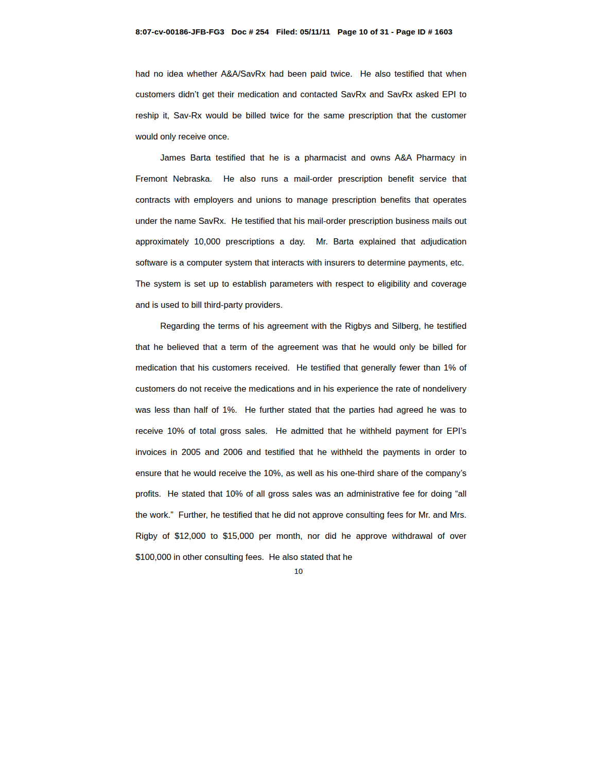8:07-cv-00186-JFB-FG3 Doc # 254 Filed: 05/11/11 Page 10 of 31 - Page ID # 1603
had no idea whether A&A/SavRx had been paid twice. He also testified that when customers didn’t get their medication and contacted SavRx and SavRx asked EPI to reship it, Sav-Rx would be billed twice for the same prescription that the customer would only receive once.
James Barta testified that he is a pharmacist and owns A&A Pharmacy in Fremont Nebraska. He also runs a mail-order prescription benefit service that contracts with employers and unions to manage prescription benefits that operates under the name SavRx. He testified that his mail-order prescription business mails out approximately 10,000 prescriptions a day. Mr. Barta explained that adjudication software is a computer system that interacts with insurers to determine payments, etc. The system is set up to establish parameters with respect to eligibility and coverage and is used to bill third-party providers.
Regarding the terms of his agreement with the Rigbys and Silberg, he testified that he believed that a term of the agreement was that he would only be billed for medication that his customers received. He testified that generally fewer than 1% of customers do not receive the medications and in his experience the rate of nondelivery was less than half of 1%. He further stated that the parties had agreed he was to receive 10% of total gross sales. He admitted that he withheld payment for EPI’s invoices in 2005 and 2006 and testified that he withheld the payments in order to ensure that he would receive the 10%, as well as his one-third share of the company’s profits. He stated that 10% of all gross sales was an administrative fee for doing “all the work.” Further, he testified that he did not approve consulting fees for Mr. and Mrs. Rigby of $12,000 to $15,000 per month, nor did he approve withdrawal of over $100,000 in other consulting fees. He also stated that he
10